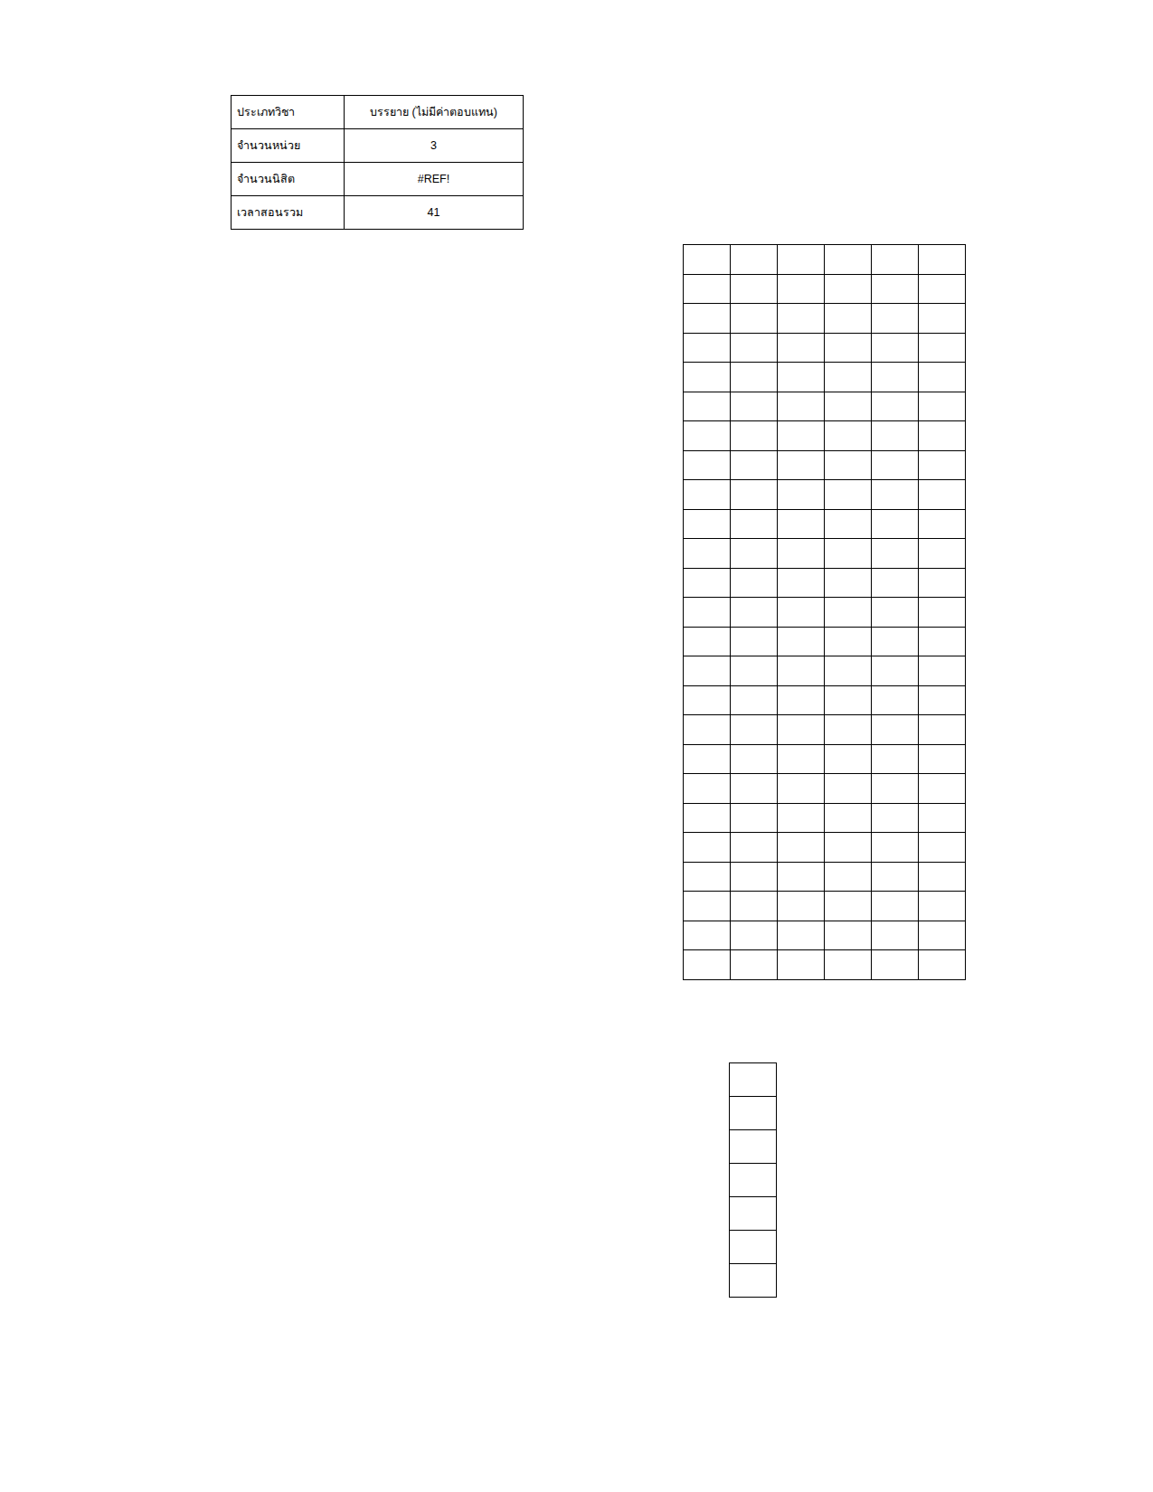| ประเภทวิชา | บรรยาย (ไม่มีค่าตอบแทน) |
| จำนวนหน่วย | 3 |
| จำนวนนิสิต | #REF! |
| เวลาสอนรวม | 41 |